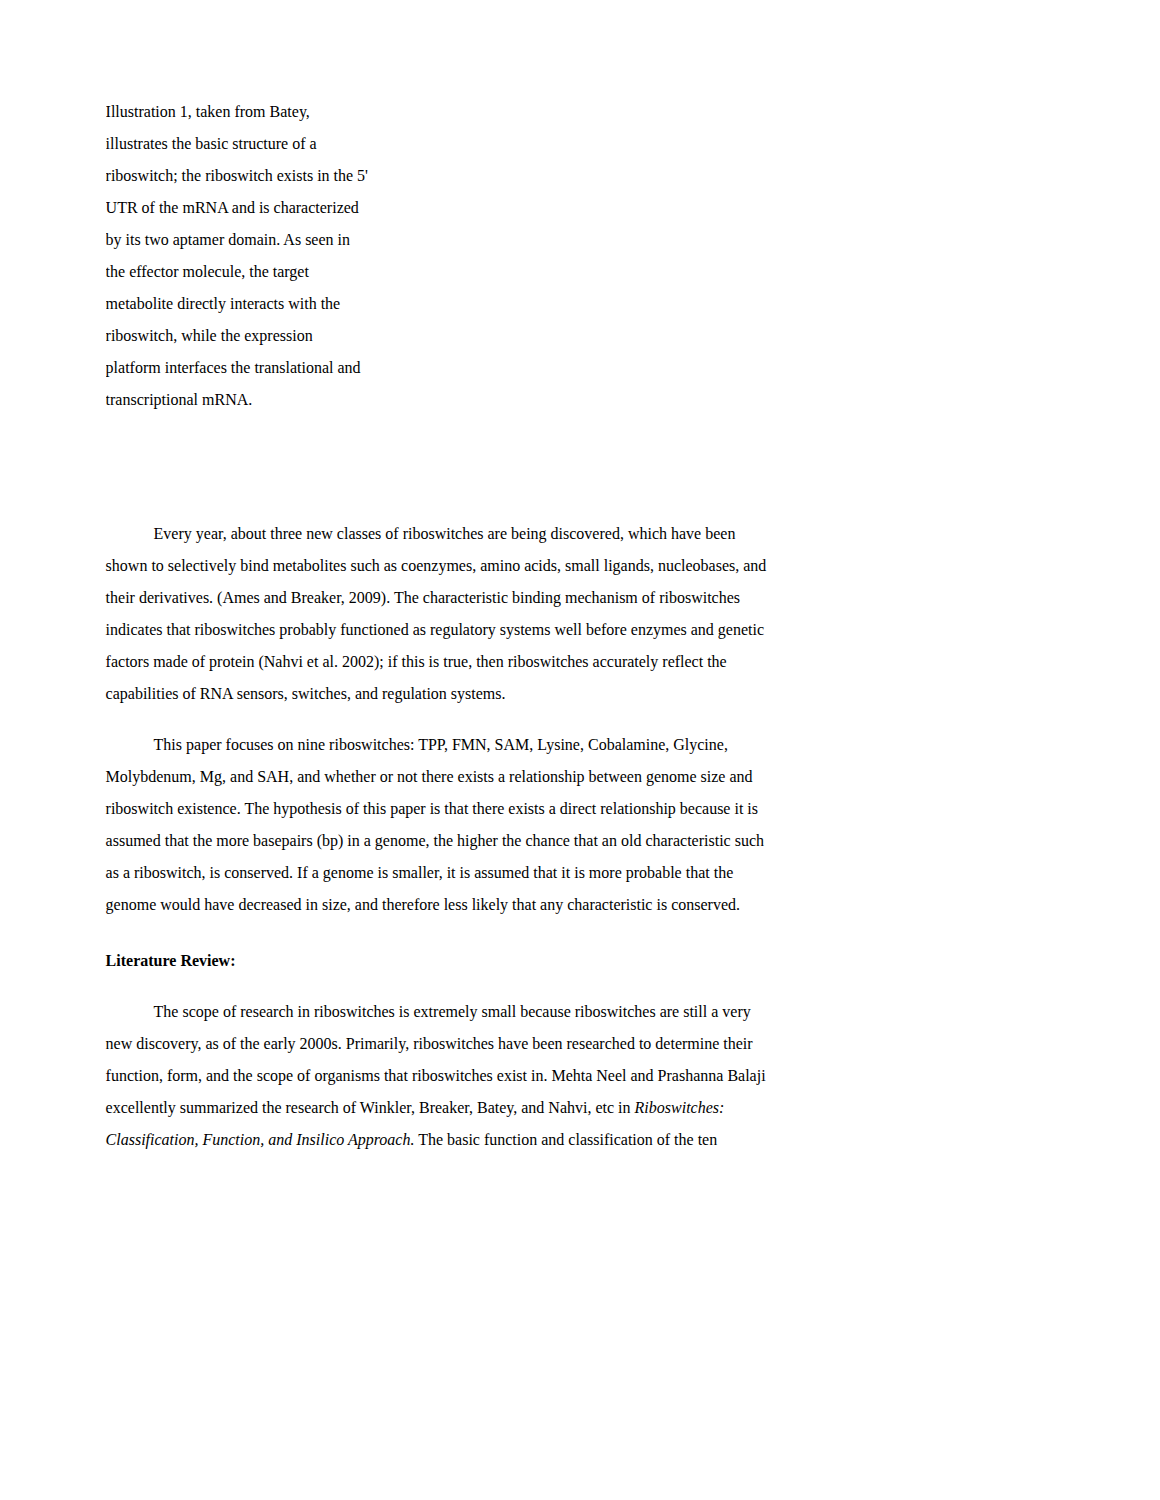Illustration 1, taken from Batey, illustrates the basic structure of a riboswitch; the riboswitch exists in the 5' UTR of the mRNA and is characterized by its two aptamer domain. As seen in the effector molecule, the target metabolite directly interacts with the riboswitch, while the expression platform interfaces the translational and transcriptional mRNA.
Every year, about three new classes of riboswitches are being discovered, which have been shown to selectively bind metabolites such as coenzymes, amino acids, small ligands, nucleobases, and their derivatives. (Ames and Breaker, 2009). The characteristic binding mechanism of riboswitches indicates that riboswitches probably functioned as regulatory systems well before enzymes and genetic factors made of protein (Nahvi et al. 2002); if this is true, then riboswitches accurately reflect the capabilities of RNA sensors, switches, and regulation systems.
This paper focuses on nine riboswitches: TPP, FMN, SAM, Lysine, Cobalamine, Glycine, Molybdenum, Mg, and SAH, and whether or not there exists a relationship between genome size and riboswitch existence. The hypothesis of this paper is that there exists a direct relationship because it is assumed that the more basepairs (bp) in a genome, the higher the chance that an old characteristic such as a riboswitch, is conserved. If a genome is smaller, it is assumed that it is more probable that the genome would have decreased in size, and therefore less likely that any characteristic is conserved.
Literature Review:
The scope of research in riboswitches is extremely small because riboswitches are still a very new discovery, as of the early 2000s. Primarily, riboswitches have been researched to determine their function, form, and the scope of organisms that riboswitches exist in. Mehta Neel and Prashanna Balaji excellently summarized the research of Winkler, Breaker, Batey, and Nahvi, etc in Riboswitches: Classification, Function, and Insilico Approach. The basic function and classification of the ten